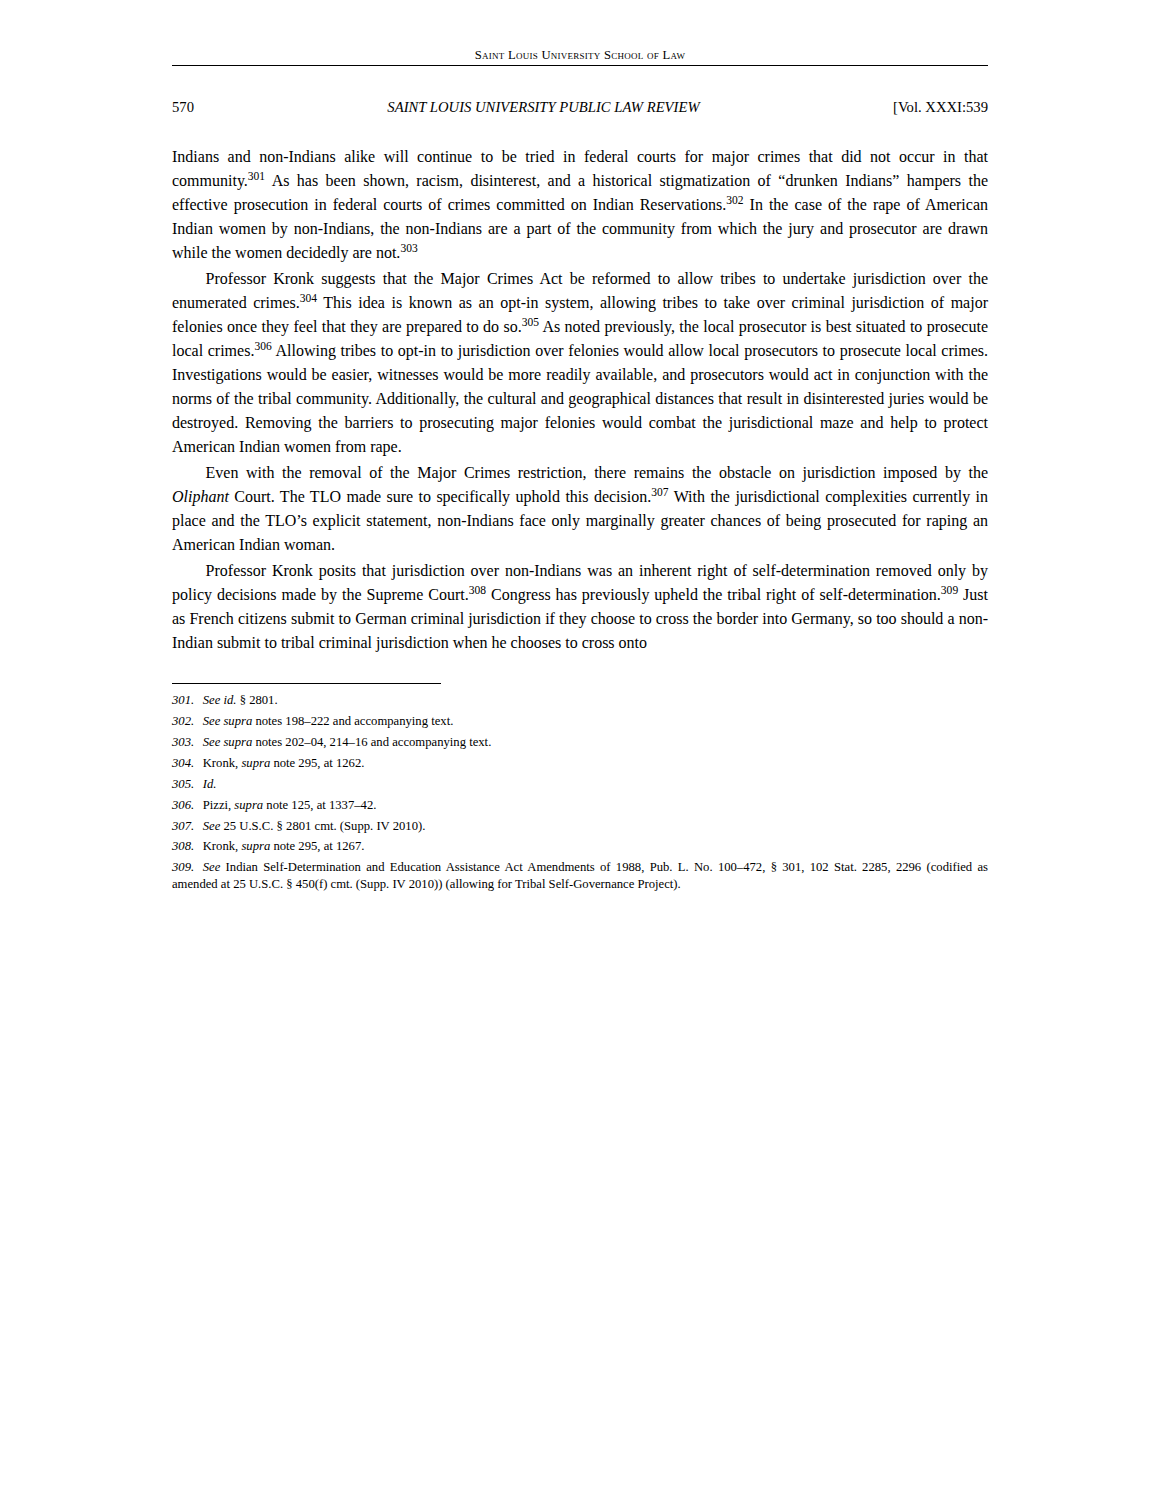Saint Louis University School of Law
570 SAINT LOUIS UNIVERSITY PUBLIC LAW REVIEW [Vol. XXXI:539
Indians and non-Indians alike will continue to be tried in federal courts for major crimes that did not occur in that community.301 As has been shown, racism, disinterest, and a historical stigmatization of “drunken Indians” hampers the effective prosecution in federal courts of crimes committed on Indian Reservations.302 In the case of the rape of American Indian women by non-Indians, the non-Indians are a part of the community from which the jury and prosecutor are drawn while the women decidedly are not.303
Professor Kronk suggests that the Major Crimes Act be reformed to allow tribes to undertake jurisdiction over the enumerated crimes.304 This idea is known as an opt-in system, allowing tribes to take over criminal jurisdiction of major felonies once they feel that they are prepared to do so.305 As noted previously, the local prosecutor is best situated to prosecute local crimes.306 Allowing tribes to opt-in to jurisdiction over felonies would allow local prosecutors to prosecute local crimes. Investigations would be easier, witnesses would be more readily available, and prosecutors would act in conjunction with the norms of the tribal community. Additionally, the cultural and geographical distances that result in disinterested juries would be destroyed. Removing the barriers to prosecuting major felonies would combat the jurisdictional maze and help to protect American Indian women from rape.
Even with the removal of the Major Crimes restriction, there remains the obstacle on jurisdiction imposed by the Oliphant Court. The TLO made sure to specifically uphold this decision.307 With the jurisdictional complexities currently in place and the TLO’s explicit statement, non-Indians face only marginally greater chances of being prosecuted for raping an American Indian woman.
Professor Kronk posits that jurisdiction over non-Indians was an inherent right of self-determination removed only by policy decisions made by the Supreme Court.308 Congress has previously upheld the tribal right of self-determination.309 Just as French citizens submit to German criminal jurisdiction if they choose to cross the border into Germany, so too should a non-Indian submit to tribal criminal jurisdiction when he chooses to cross onto
301. See id. § 2801.
302. See supra notes 198–222 and accompanying text.
303. See supra notes 202–04, 214–16 and accompanying text.
304. Kronk, supra note 295, at 1262.
305. Id.
306. Pizzi, supra note 125, at 1337–42.
307. See 25 U.S.C. § 2801 cmt. (Supp. IV 2010).
308. Kronk, supra note 295, at 1267.
309. See Indian Self-Determination and Education Assistance Act Amendments of 1988, Pub. L. No. 100–472, § 301, 102 Stat. 2285, 2296 (codified as amended at 25 U.S.C. § 450(f) cmt. (Supp. IV 2010)) (allowing for Tribal Self-Governance Project).